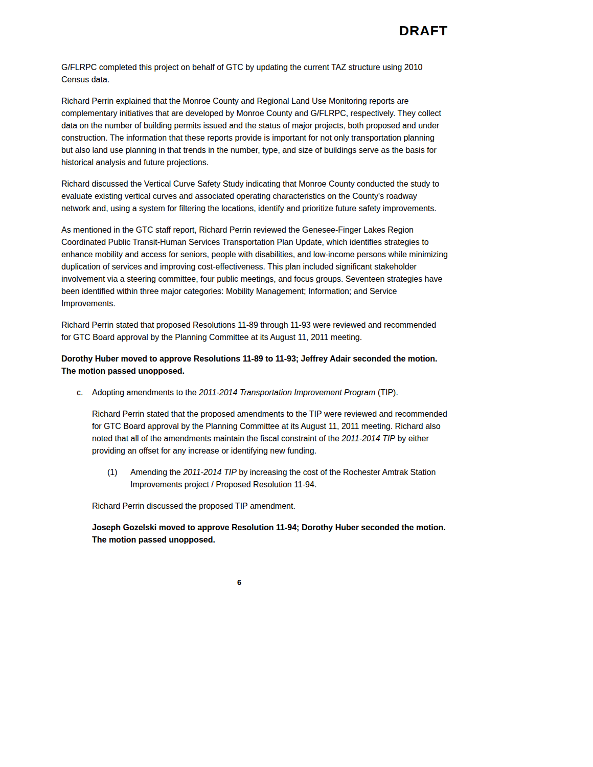DRAFT
G/FLRPC completed this project on behalf of GTC by updating the current TAZ structure using 2010 Census data.
Richard Perrin explained that the Monroe County and Regional Land Use Monitoring reports are complementary initiatives that are developed by Monroe County and G/FLRPC, respectively. They collect data on the number of building permits issued and the status of major projects, both proposed and under construction. The information that these reports provide is important for not only transportation planning but also land use planning in that trends in the number, type, and size of buildings serve as the basis for historical analysis and future projections.
Richard discussed the Vertical Curve Safety Study indicating that Monroe County conducted the study to evaluate existing vertical curves and associated operating characteristics on the County's roadway network and, using a system for filtering the locations, identify and prioritize future safety improvements.
As mentioned in the GTC staff report, Richard Perrin reviewed the Genesee-Finger Lakes Region Coordinated Public Transit-Human Services Transportation Plan Update, which identifies strategies to enhance mobility and access for seniors, people with disabilities, and low-income persons while minimizing duplication of services and improving cost-effectiveness. This plan included significant stakeholder involvement via a steering committee, four public meetings, and focus groups. Seventeen strategies have been identified within three major categories: Mobility Management; Information; and Service Improvements.
Richard Perrin stated that proposed Resolutions 11-89 through 11-93 were reviewed and recommended for GTC Board approval by the Planning Committee at its August 11, 2011 meeting.
Dorothy Huber moved to approve Resolutions 11-89 to 11-93; Jeffrey Adair seconded the motion. The motion passed unopposed.
c.
Adopting amendments to the 2011-2014 Transportation Improvement Program (TIP).
Richard Perrin stated that the proposed amendments to the TIP were reviewed and recommended for GTC Board approval by the Planning Committee at its August 11, 2011 meeting. Richard also noted that all of the amendments maintain the fiscal constraint of the 2011-2014 TIP by either providing an offset for any increase or identifying new funding.
(1)
Amending the 2011-2014 TIP by increasing the cost of the Rochester Amtrak Station Improvements project / Proposed Resolution 11-94.
Richard Perrin discussed the proposed TIP amendment.
Joseph Gozelski moved to approve Resolution 11-94; Dorothy Huber seconded the motion. The motion passed unopposed.
6